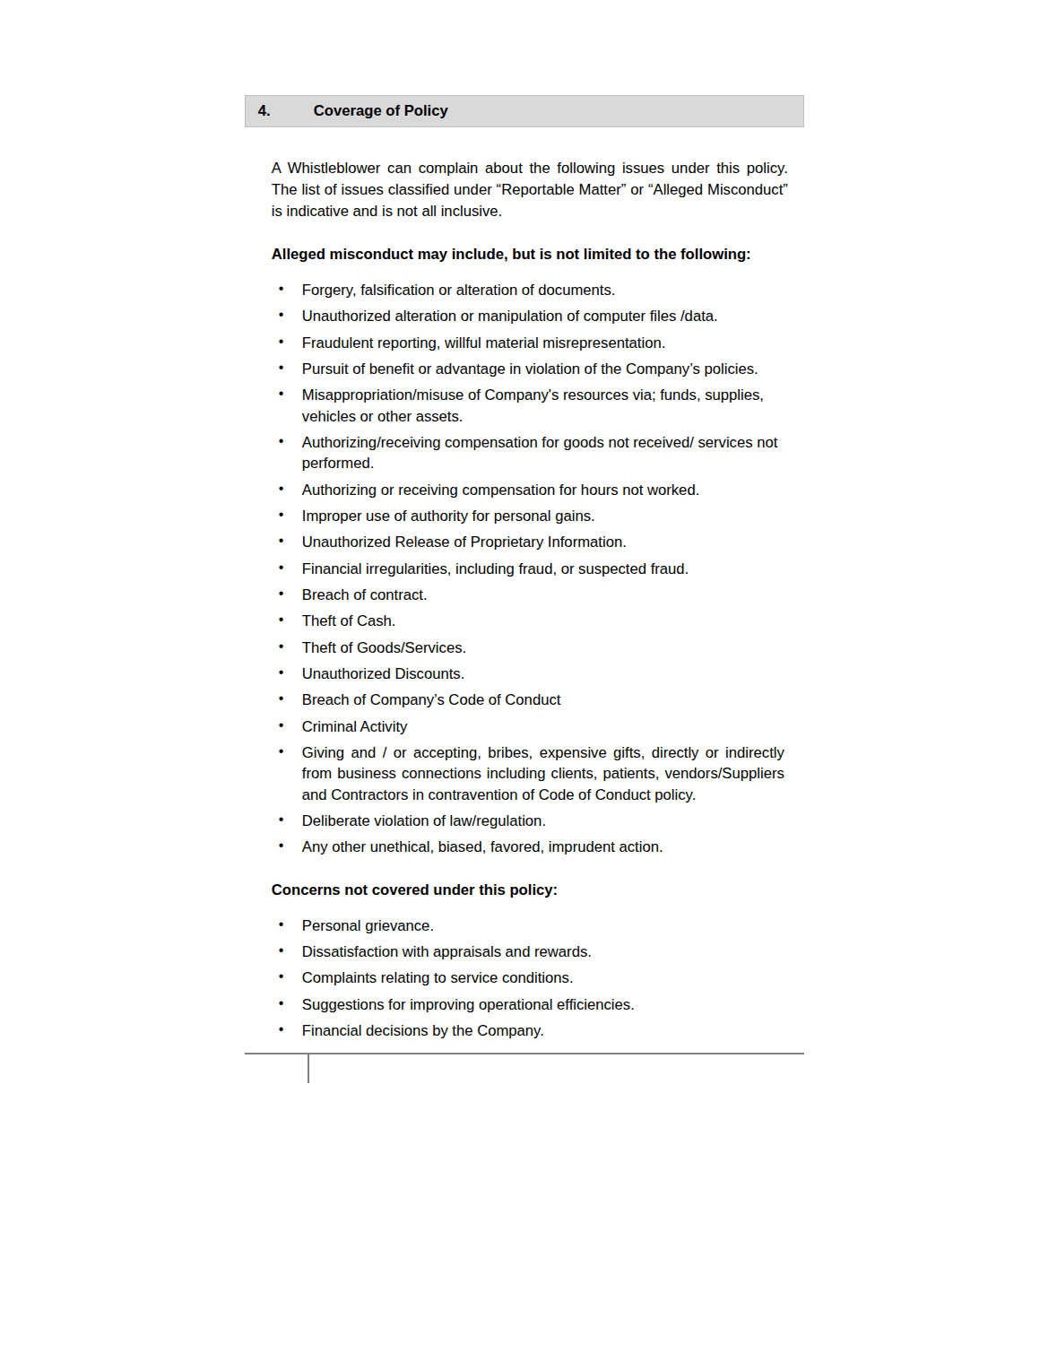4. Coverage of Policy
A Whistleblower can complain about the following issues under this policy. The list of issues classified under “Reportable Matter” or “Alleged Misconduct” is indicative and is not all inclusive.
Alleged misconduct may include, but is not limited to the following:
Forgery, falsification or alteration of documents.
Unauthorized alteration or manipulation of computer files /data.
Fraudulent reporting, willful material misrepresentation.
Pursuit of benefit or advantage in violation of the Company’s policies.
Misappropriation/misuse of Company's resources via; funds, supplies, vehicles or other assets.
Authorizing/receiving compensation for goods not received/ services not performed.
Authorizing or receiving compensation for hours not worked.
Improper use of authority for personal gains.
Unauthorized Release of Proprietary Information.
Financial irregularities, including fraud, or suspected fraud.
Breach of contract.
Theft of Cash.
Theft of Goods/Services.
Unauthorized Discounts.
Breach of Company’s Code of Conduct
Criminal Activity
Giving and / or accepting, bribes, expensive gifts, directly or indirectly from business connections including clients, patients, vendors/Suppliers and Contractors in contravention of Code of Conduct policy.
Deliberate violation of law/regulation.
Any other unethical, biased, favored, imprudent action.
Concerns not covered under this policy:
Personal grievance.
Dissatisfaction with appraisals and rewards.
Complaints relating to service conditions.
Suggestions for improving operational efficiencies.
Financial decisions by the Company.